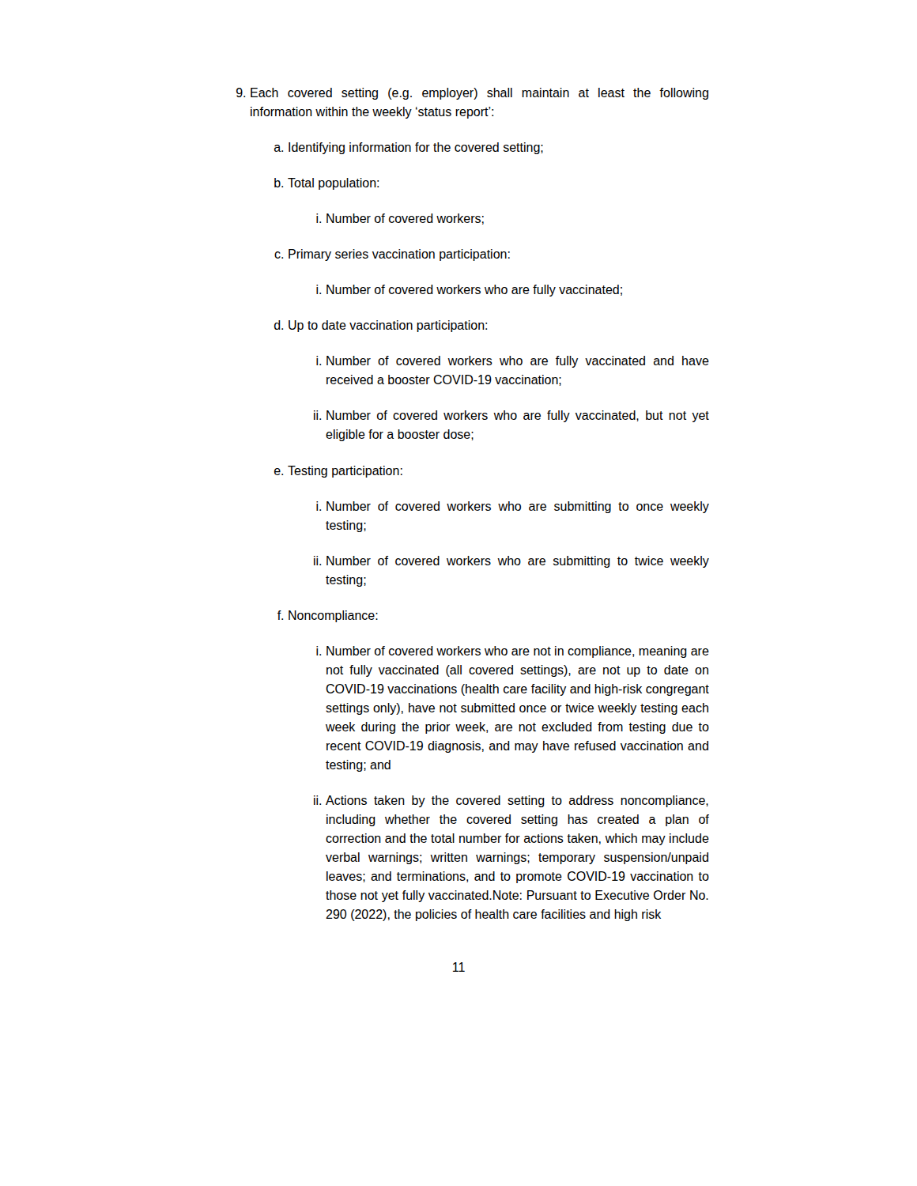Each covered setting (e.g. employer) shall maintain at least the following information within the weekly ‘status report’:
Identifying information for the covered setting;
Total population:
Number of covered workers;
Primary series vaccination participation:
Number of covered workers who are fully vaccinated;
Up to date vaccination participation:
Number of covered workers who are fully vaccinated and have received a booster COVID-19 vaccination;
Number of covered workers who are fully vaccinated, but not yet eligible for a booster dose;
Testing participation:
Number of covered workers who are submitting to once weekly testing;
Number of covered workers who are submitting to twice weekly testing;
Noncompliance:
Number of covered workers who are not in compliance, meaning are not fully vaccinated (all covered settings), are not up to date on COVID-19 vaccinations (health care facility and high-risk congregant settings only), have not submitted once or twice weekly testing each week during the prior week, are not excluded from testing due to recent COVID-19 diagnosis, and may have refused vaccination and testing; and
Actions taken by the covered setting to address noncompliance, including whether the covered setting has created a plan of correction and the total number for actions taken, which may include verbal warnings; written warnings; temporary suspension/unpaid leaves; and terminations, and to promote COVID-19 vaccination to those not yet fully vaccinated.Note: Pursuant to Executive Order No. 290 (2022), the policies of health care facilities and high risk
11